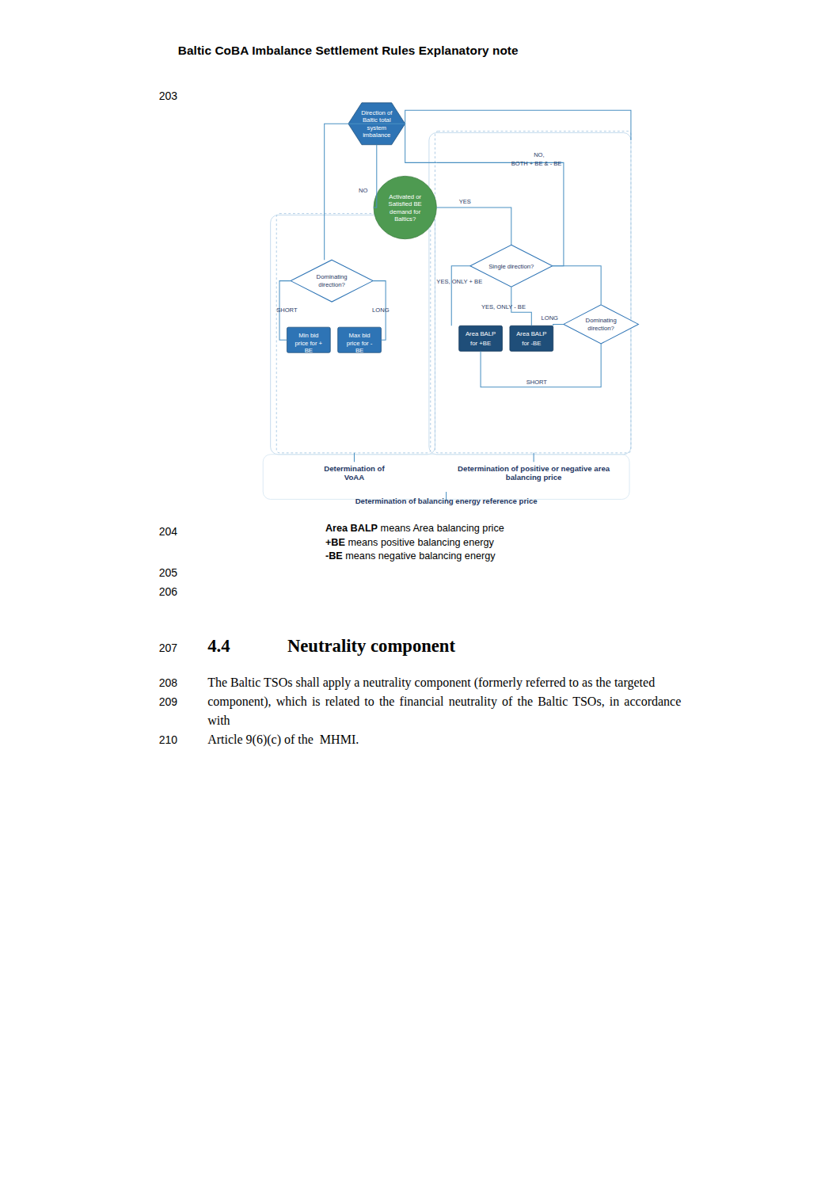Baltic CoBA Imbalance Settlement Rules Explanatory note
203
Direction of Baltic total system imbalance Activated or Satisfied BE demand for Baltics? Dominating direction? Min bid price for + BE Max bid price for - BE Single direction? Dominating direction? Area BALP for +BE Area BALP for -BE NO YES NO, BOTH + BE & - BE SHORT LONG YES, ONLY + BE YES, ONLY - BE LONG SHORT Determination of VoAA Determination of positive or negative area balancing price Determination of balancing energy reference price
204
Area BALP means Area balancing price
+BE means positive balancing energy
-BE means negative balancing energy
205
206
207
4.4 Neutrality component
208
The Baltic TSOs shall apply a neutrality component (formerly referred to as the targeted
209
component), which is related to the financial neutrality of the Baltic TSOs, in accordance with
210
Article 9(6)(c) of the MHMI.